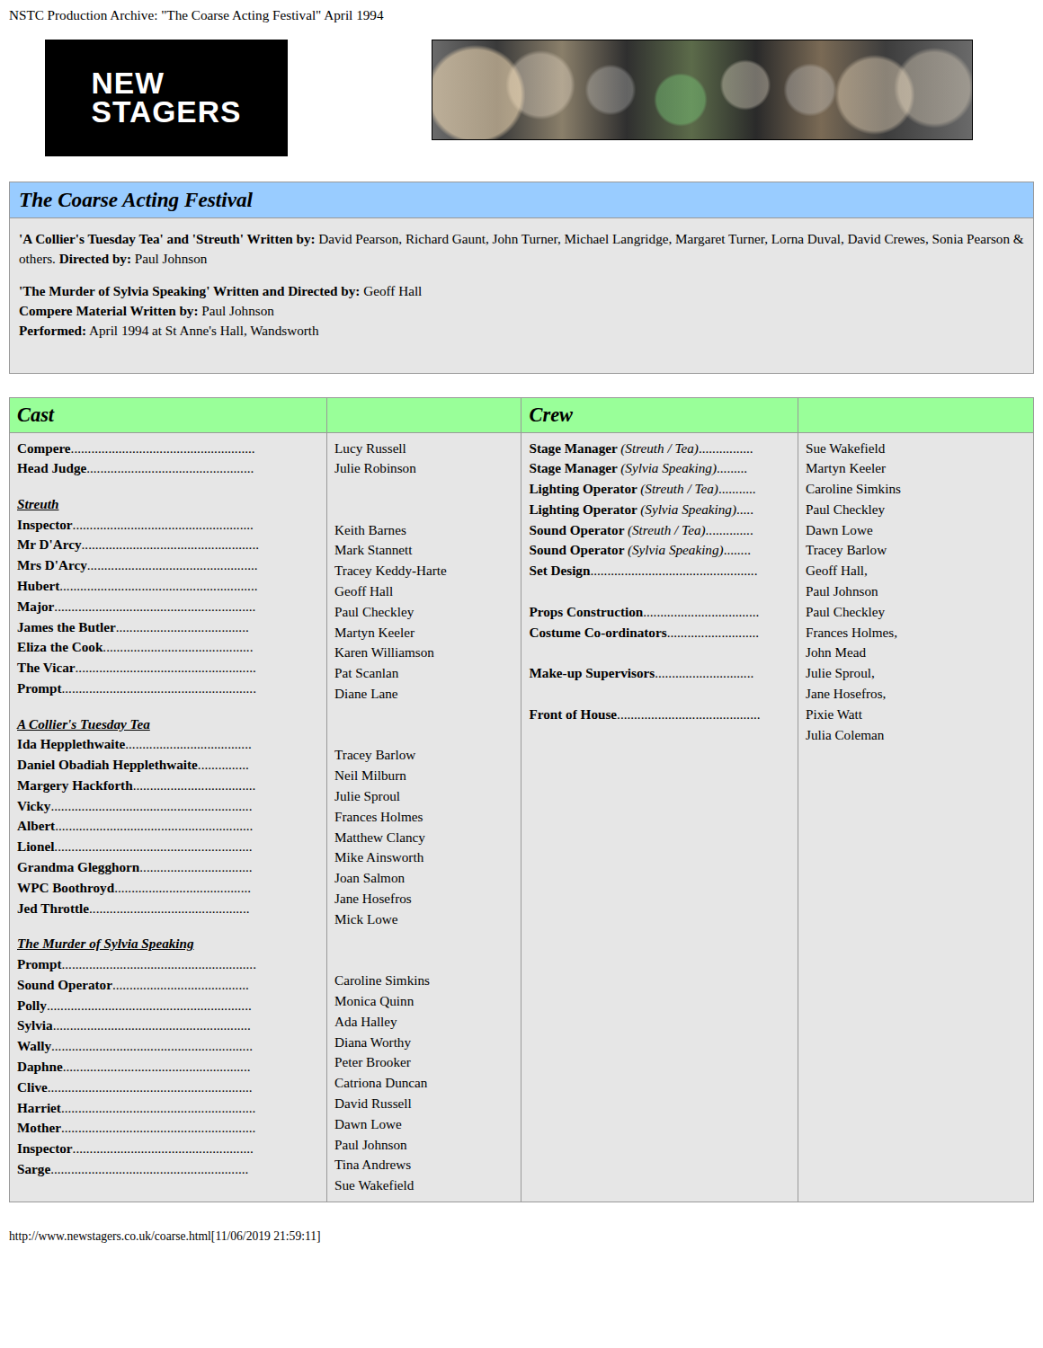NSTC Production Archive: "The Coarse Acting Festival" April 1994
NEW
STAGERS
The Coarse Acting Festival
'A Collier's Tuesday Tea' and 'Streuth' Written by: David Pearson, Richard Gaunt, John Turner, Michael Langridge, Margaret Turner, Lorna Duval, David Crewes, Sonia Pearson & others. Directed by: Paul Johnson
'The Murder of Sylvia Speaking' Written and Directed by: Geoff Hall
Compere Material Written by: Paul Johnson
Performed: April 1994 at St Anne's Hall, Wandsworth
| Cast | | Crew | |
| --- | --- | --- | --- |
| Compere ...................................................... Head Judge ................................................. Streuth Inspector ..................................................... Mr D'Arcy .................................................... Mrs D'Arcy .................................................. Hubert .......................................................... Major ........................................................... James the Butler ....................................... Eliza the Cook ............................................ The Vicar ..................................................... Prompt ......................................................... A Collier's Tuesday Tea Ida Hepplethwaite ..................................... Daniel Obadiah Hepplethwaite ............... Margery Hackforth .................................... Vicky ........................................................... Albert .......................................................... Lionel .......................................................... Grandma Glegghorn ................................. WPC Boothroyd ........................................ Jed Throttle ............................................... The Murder of Sylvia Speaking Prompt ......................................................... Sound Operator ........................................ Polly ............................................................ Sylvia .......................................................... Wally ........................................................... Daphne ....................................................... Clive ............................................................ Harriet ......................................................... Mother ......................................................... Inspector ..................................................... Sarge .......................................................... | Lucy Russell Julie Robinson Keith Barnes Mark Stannett Tracey Keddy-Harte Geoff Hall Paul Checkley Martyn Keeler Karen Williamson Pat Scanlan Diane Lane Tracey Barlow Neil Milburn Julie Sproul Frances Holmes Matthew Clancy Mike Ainsworth Joan Salmon Jane Hosefros Mick Lowe Caroline Simkins Monica Quinn Ada Halley Diana Worthy Peter Brooker Catriona Duncan David Russell Dawn Lowe Paul Johnson Tina Andrews Sue Wakefield | Stage Manager (Streuth / Tea) ................ Stage Manager (Sylvia Speaking) ......... Lighting Operator (Streuth / Tea) ........... Lighting Operator (Sylvia Speaking) ..... Sound Operator (Streuth / Tea) .............. Sound Operator (Sylvia Speaking) ........ Set Design ................................................. Props Construction .................................. Costume Co-ordinators ........................... Make-up Supervisors ............................. Front of House .......................................... | Sue Wakefield Martyn Keeler Caroline Simkins Paul Checkley Dawn Lowe Tracey Barlow Geoff Hall, Paul Johnson Paul Checkley Frances Holmes, John Mead Julie Sproul, Jane Hosefros, Pixie Watt Julia Coleman |
http://www.newstagers.co.uk/coarse.html[11/06/2019 21:59:11]